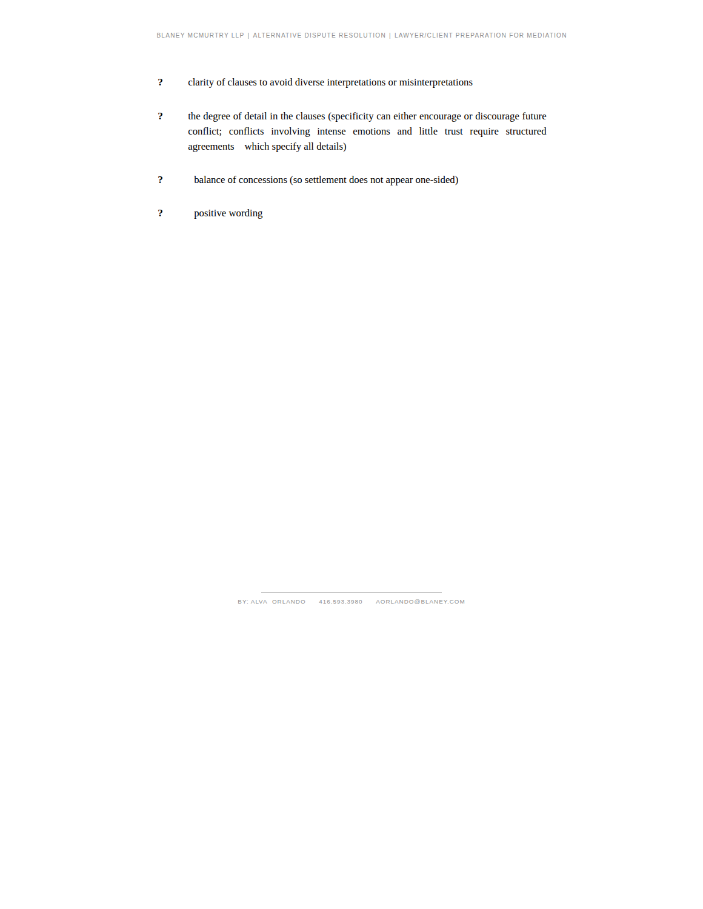Blaney McMurtry LLP|Alternative Dispute Resolution|Lawyer/Client Preparation for Mediation
?
clarity of clauses to avoid diverse interpretations or misinterpretations
?
the degree of detail in the clauses (specificity can either encourage or discourage future conflict; conflicts involving intense emotions and little trust require structured agreements which specify all details)
?
balance of concessions (so settlement does not appear one-sided)
?
positive wording
By: Alva Orlando 416.593.3980 aorlando@blaney.com